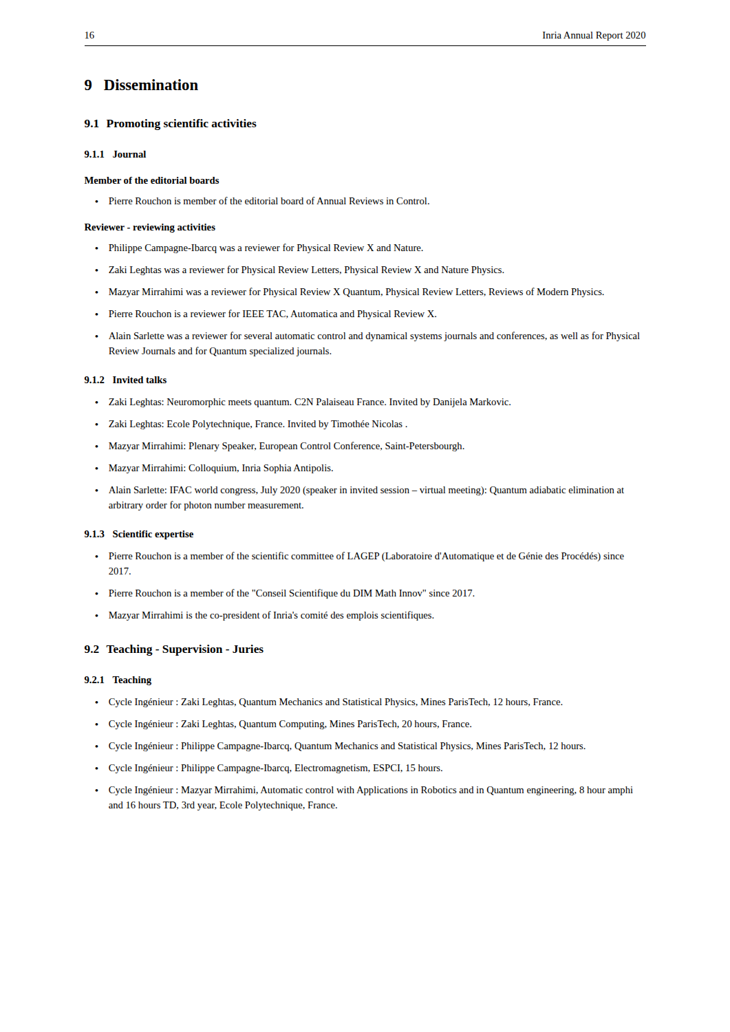16 Inria Annual Report 2020
9 Dissemination
9.1 Promoting scientific activities
9.1.1 Journal
Member of the editorial boards
Pierre Rouchon is member of the editorial board of Annual Reviews in Control.
Reviewer - reviewing activities
Philippe Campagne-Ibarcq was a reviewer for Physical Review X and Nature.
Zaki Leghtas was a reviewer for Physical Review Letters, Physical Review X and Nature Physics.
Mazyar Mirrahimi was a reviewer for Physical Review X Quantum, Physical Review Letters, Reviews of Modern Physics.
Pierre Rouchon is a reviewer for IEEE TAC, Automatica and Physical Review X.
Alain Sarlette was a reviewer for several automatic control and dynamical systems journals and conferences, as well as for Physical Review Journals and for Quantum specialized journals.
9.1.2 Invited talks
Zaki Leghtas: Neuromorphic meets quantum. C2N Palaiseau France. Invited by Danijela Markovic.
Zaki Leghtas: Ecole Polytechnique, France. Invited by Timothée Nicolas .
Mazyar Mirrahimi: Plenary Speaker, European Control Conference, Saint-Petersbourgh.
Mazyar Mirrahimi: Colloquium, Inria Sophia Antipolis.
Alain Sarlette: IFAC world congress, July 2020 (speaker in invited session – virtual meeting): Quantum adiabatic elimination at arbitrary order for photon number measurement.
9.1.3 Scientific expertise
Pierre Rouchon is a member of the scientific committee of LAGEP (Laboratoire d'Automatique et de Génie des Procédés) since 2017.
Pierre Rouchon is a member of the "Conseil Scientifique du DIM Math Innov" since 2017.
Mazyar Mirrahimi is the co-president of Inria's comité des emplois scientifiques.
9.2 Teaching - Supervision - Juries
9.2.1 Teaching
Cycle Ingénieur : Zaki Leghtas, Quantum Mechanics and Statistical Physics, Mines ParisTech, 12 hours, France.
Cycle Ingénieur : Zaki Leghtas, Quantum Computing, Mines ParisTech, 20 hours, France.
Cycle Ingénieur : Philippe Campagne-Ibarcq, Quantum Mechanics and Statistical Physics, Mines ParisTech, 12 hours.
Cycle Ingénieur : Philippe Campagne-Ibarcq, Electromagnetism, ESPCI, 15 hours.
Cycle Ingénieur : Mazyar Mirrahimi, Automatic control with Applications in Robotics and in Quantum engineering, 8 hour amphi and 16 hours TD, 3rd year, Ecole Polytechnique, France.